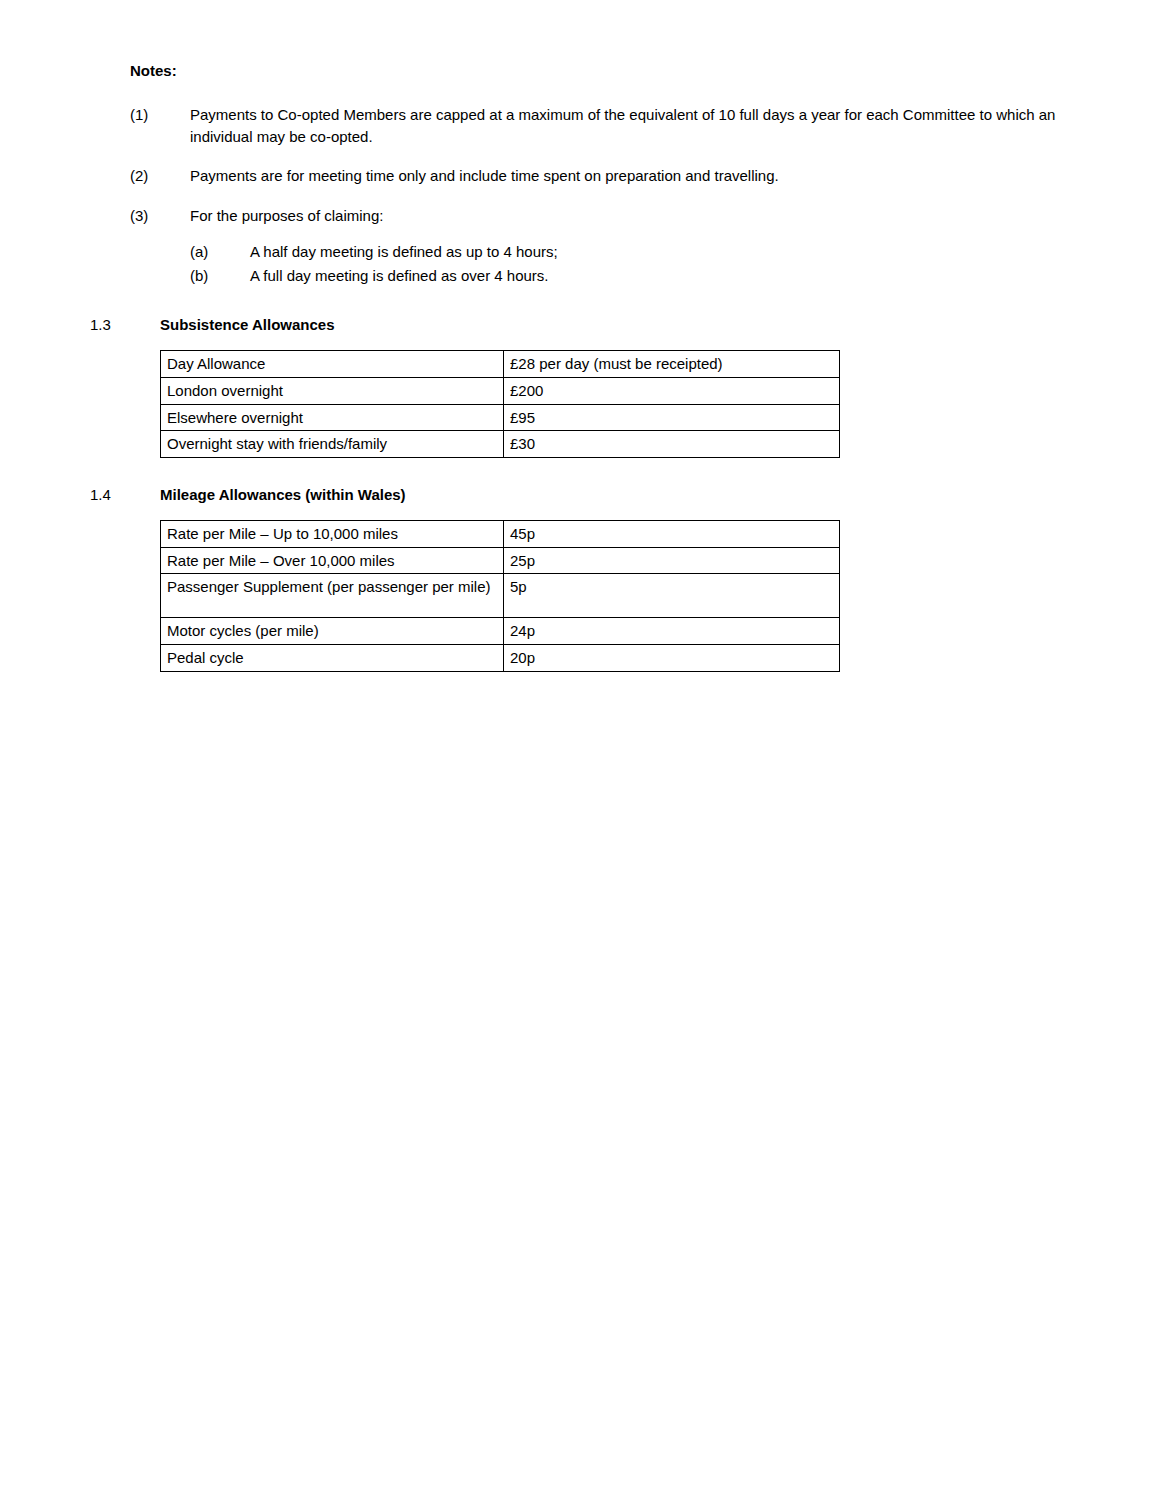Notes:
(1)
Payments to Co-opted Members are capped at a maximum of the equivalent of 10 full days a year for each Committee to which an individual may be co-opted.
(2)
Payments are for meeting time only and include time spent on preparation and travelling.
(3)
For the purposes of claiming:
(a)
A half day meeting is defined as up to 4 hours;
(b)
A full day meeting is defined as over 4 hours.
1.3
Subsistence Allowances
| Day Allowance | £28 per day (must be receipted) |
| London overnight | £200 |
| Elsewhere overnight | £95 |
| Overnight stay with friends/family | £30 |
1.4
Mileage Allowances (within Wales)
| Rate per Mile – Up to 10,000 miles | 45p |
| Rate per Mile – Over 10,000 miles | 25p |
| Passenger Supplement (per passenger per mile) | 5p |
| Motor cycles (per mile) | 24p |
| Pedal cycle | 20p |